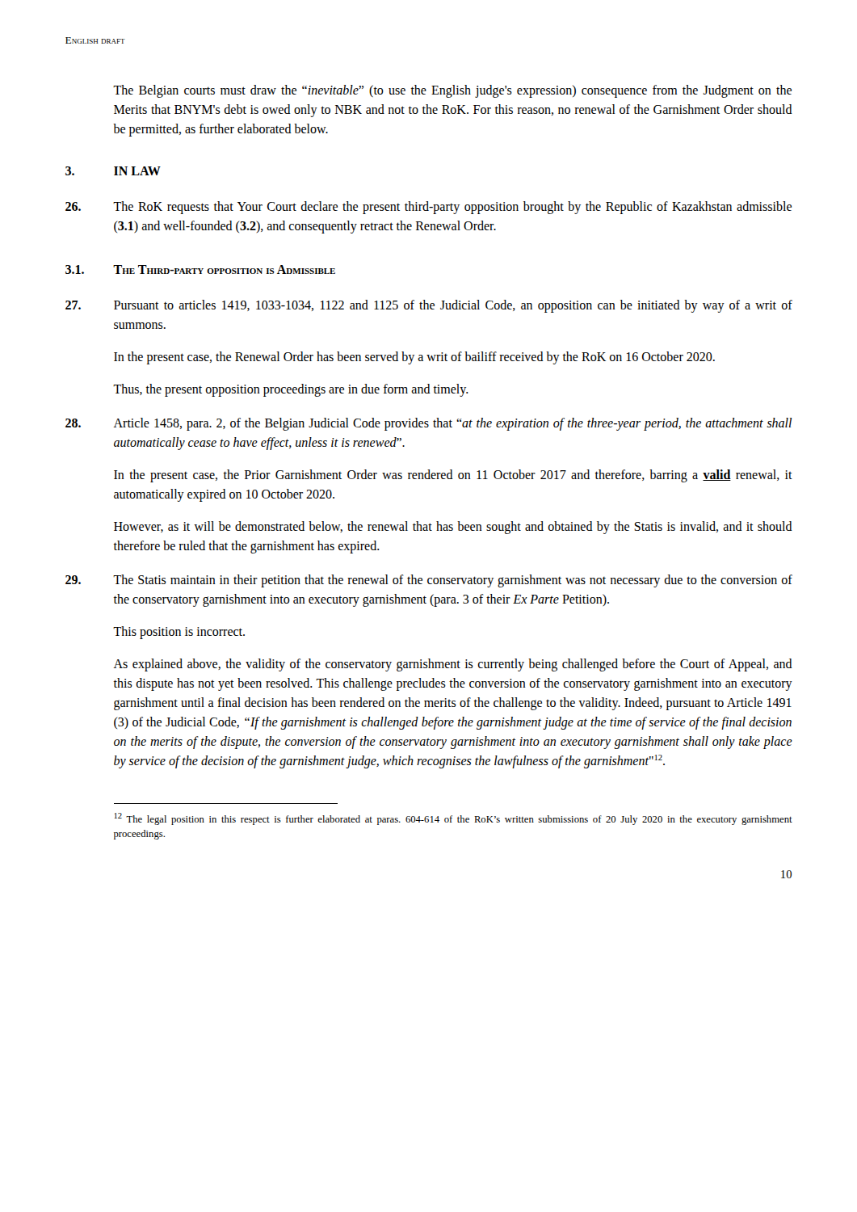English draft
The Belgian courts must draw the “inevitable” (to use the English judge's expression) consequence from the Judgment on the Merits that BNYM's debt is owed only to NBK and not to the RoK. For this reason, no renewal of the Garnishment Order should be permitted, as further elaborated below.
3. IN LAW
26.
The RoK requests that Your Court declare the present third-party opposition brought by the Republic of Kazakhstan admissible (3.1) and well-founded (3.2), and consequently retract the Renewal Order.
3.1. The Third-party opposition is Admissible
27.
Pursuant to articles 1419, 1033-1034, 1122 and 1125 of the Judicial Code, an opposition can be initiated by way of a writ of summons.
In the present case, the Renewal Order has been served by a writ of bailiff received by the RoK on 16 October 2020.
Thus, the present opposition proceedings are in due form and timely.
28.
Article 1458, para. 2, of the Belgian Judicial Code provides that “at the expiration of the three-year period, the attachment shall automatically cease to have effect, unless it is renewed”.
In the present case, the Prior Garnishment Order was rendered on 11 October 2017 and therefore, barring a valid renewal, it automatically expired on 10 October 2020.
However, as it will be demonstrated below, the renewal that has been sought and obtained by the Statis is invalid, and it should therefore be ruled that the garnishment has expired.
29.
The Statis maintain in their petition that the renewal of the conservatory garnishment was not necessary due to the conversion of the conservatory garnishment into an executory garnishment (para. 3 of their Ex Parte Petition).
This position is incorrect.
As explained above, the validity of the conservatory garnishment is currently being challenged before the Court of Appeal, and this dispute has not yet been resolved. This challenge precludes the conversion of the conservatory garnishment into an executory garnishment until a final decision has been rendered on the merits of the challenge to the validity. Indeed, pursuant to Article 1491 (3) of the Judicial Code, “If the garnishment is challenged before the garnishment judge at the time of service of the final decision on the merits of the dispute, the conversion of the conservatory garnishment into an executory garnishment shall only take place by service of the decision of the garnishment judge, which recognises the lawfulness of the garnishment"12.
12 The legal position in this respect is further elaborated at paras. 604-614 of the RoK’s written submissions of 20 July 2020 in the executory garnishment proceedings.
10